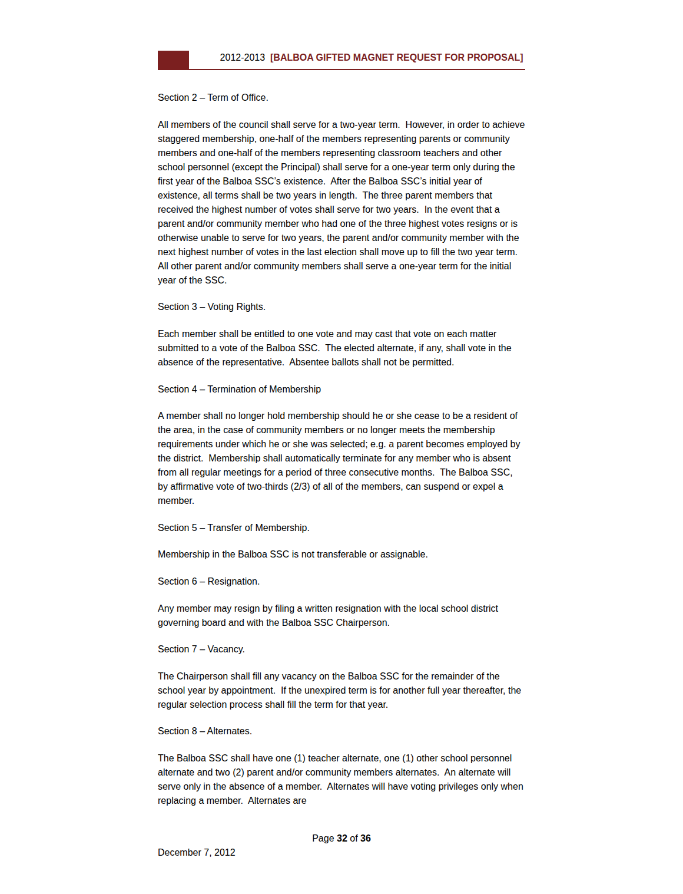2012-2013 [BALBOA GIFTED MAGNET REQUEST FOR PROPOSAL]
Section 2 – Term of Office.
All members of the council shall serve for a two-year term. However, in order to achieve staggered membership, one-half of the members representing parents or community members and one-half of the members representing classroom teachers and other school personnel (except the Principal) shall serve for a one-year term only during the first year of the Balboa SSC’s existence. After the Balboa SSC’s initial year of existence, all terms shall be two years in length. The three parent members that received the highest number of votes shall serve for two years. In the event that a parent and/or community member who had one of the three highest votes resigns or is otherwise unable to serve for two years, the parent and/or community member with the next highest number of votes in the last election shall move up to fill the two year term. All other parent and/or community members shall serve a one-year term for the initial year of the SSC.
Section 3 – Voting Rights.
Each member shall be entitled to one vote and may cast that vote on each matter submitted to a vote of the Balboa SSC. The elected alternate, if any, shall vote in the absence of the representative. Absentee ballots shall not be permitted.
Section 4 – Termination of Membership
A member shall no longer hold membership should he or she cease to be a resident of the area, in the case of community members or no longer meets the membership requirements under which he or she was selected; e.g. a parent becomes employed by the district. Membership shall automatically terminate for any member who is absent from all regular meetings for a period of three consecutive months. The Balboa SSC, by affirmative vote of two-thirds (2/3) of all of the members, can suspend or expel a member.
Section 5 – Transfer of Membership.
Membership in the Balboa SSC is not transferable or assignable.
Section 6 – Resignation.
Any member may resign by filing a written resignation with the local school district governing board and with the Balboa SSC Chairperson.
Section 7 – Vacancy.
The Chairperson shall fill any vacancy on the Balboa SSC for the remainder of the school year by appointment. If the unexpired term is for another full year thereafter, the regular selection process shall fill the term for that year.
Section 8 – Alternates.
The Balboa SSC shall have one (1) teacher alternate, one (1) other school personnel alternate and two (2) parent and/or community members alternates. An alternate will serve only in the absence of a member. Alternates will have voting privileges only when replacing a member. Alternates are
Page 32 of 36
December 7, 2012